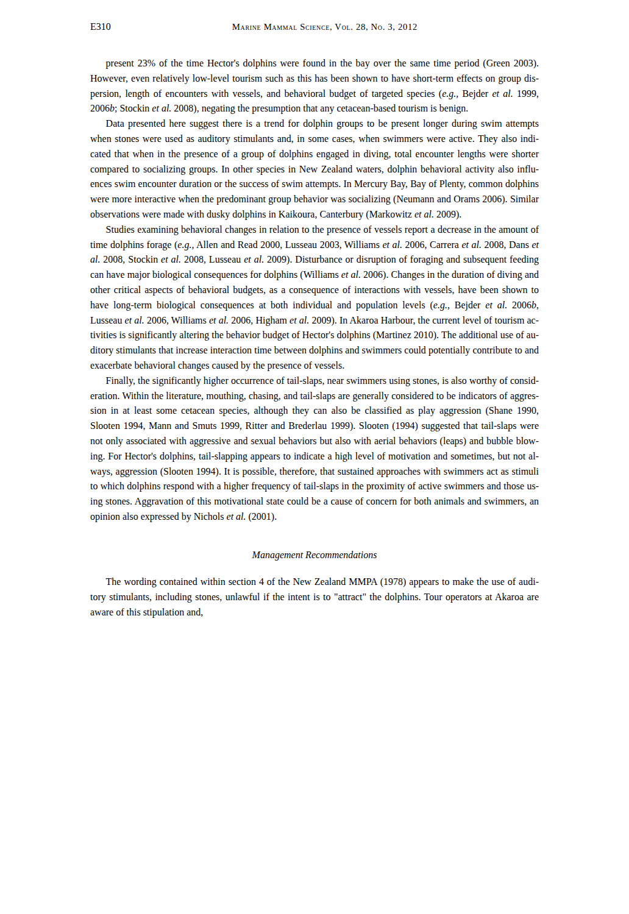E310 Marine Mammal Science, Vol. 28, No. 3, 2012
present 23% of the time Hector's dolphins were found in the bay over the same time period (Green 2003). However, even relatively low-level tourism such as this has been shown to have short-term effects on group dispersion, length of encounters with vessels, and behavioral budget of targeted species (e.g., Bejder et al. 1999, 2006b; Stockin et al. 2008), negating the presumption that any cetacean-based tourism is benign.
Data presented here suggest there is a trend for dolphin groups to be present longer during swim attempts when stones were used as auditory stimulants and, in some cases, when swimmers were active. They also indicated that when in the presence of a group of dolphins engaged in diving, total encounter lengths were shorter compared to socializing groups. In other species in New Zealand waters, dolphin behavioral activity also influences swim encounter duration or the success of swim attempts. In Mercury Bay, Bay of Plenty, common dolphins were more interactive when the predominant group behavior was socializing (Neumann and Orams 2006). Similar observations were made with dusky dolphins in Kaikoura, Canterbury (Markowitz et al. 2009).
Studies examining behavioral changes in relation to the presence of vessels report a decrease in the amount of time dolphins forage (e.g., Allen and Read 2000, Lusseau 2003, Williams et al. 2006, Carrera et al. 2008, Dans et al. 2008, Stockin et al. 2008, Lusseau et al. 2009). Disturbance or disruption of foraging and subsequent feeding can have major biological consequences for dolphins (Williams et al. 2006). Changes in the duration of diving and other critical aspects of behavioral budgets, as a consequence of interactions with vessels, have been shown to have long-term biological consequences at both individual and population levels (e.g., Bejder et al. 2006b, Lusseau et al. 2006, Williams et al. 2006, Higham et al. 2009). In Akaroa Harbour, the current level of tourism activities is significantly altering the behavior budget of Hector's dolphins (Martinez 2010). The additional use of auditory stimulants that increase interaction time between dolphins and swimmers could potentially contribute to and exacerbate behavioral changes caused by the presence of vessels.
Finally, the significantly higher occurrence of tail-slaps, near swimmers using stones, is also worthy of consideration. Within the literature, mouthing, chasing, and tail-slaps are generally considered to be indicators of aggression in at least some cetacean species, although they can also be classified as play aggression (Shane 1990, Slooten 1994, Mann and Smuts 1999, Ritter and Brederlau 1999). Slooten (1994) suggested that tail-slaps were not only associated with aggressive and sexual behaviors but also with aerial behaviors (leaps) and bubble blowing. For Hector's dolphins, tail-slapping appears to indicate a high level of motivation and sometimes, but not always, aggression (Slooten 1994). It is possible, therefore, that sustained approaches with swimmers act as stimuli to which dolphins respond with a higher frequency of tail-slaps in the proximity of active swimmers and those using stones. Aggravation of this motivational state could be a cause of concern for both animals and swimmers, an opinion also expressed by Nichols et al. (2001).
Management Recommendations
The wording contained within section 4 of the New Zealand MMPA (1978) appears to make the use of auditory stimulants, including stones, unlawful if the intent is to "attract" the dolphins. Tour operators at Akaroa are aware of this stipulation and,